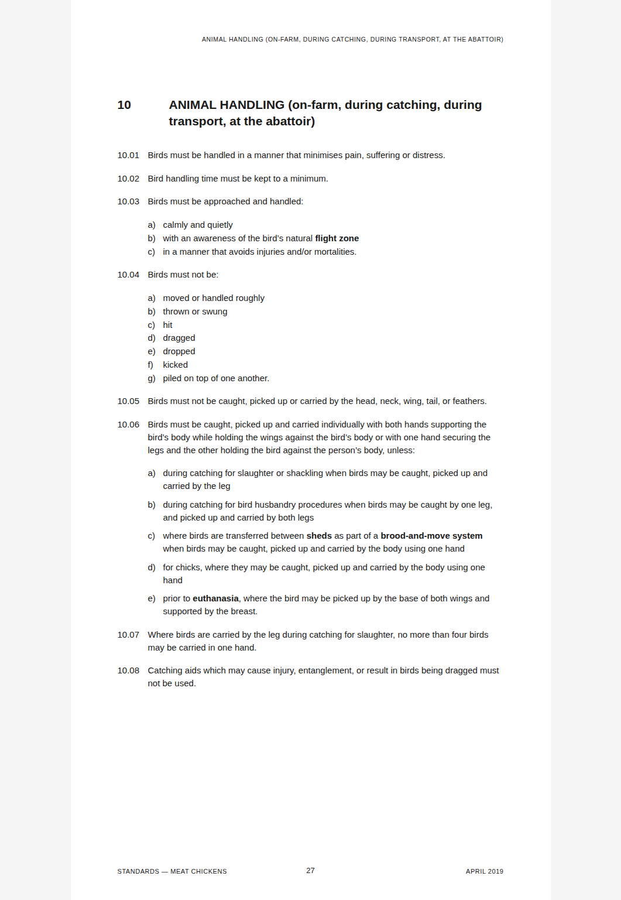Animal handling (on-farm, during catching, during transport, at the abattoir)
10 ANIMAL HANDLING (on-farm, during catching, during transport, at the abattoir)
10.01
Birds must be handled in a manner that minimises pain, suffering or distress.
10.02
Bird handling time must be kept to a minimum.
10.03
Birds must be approached and handled:
a) calmly and quietly
b) with an awareness of the bird’s natural flight zone
c) in a manner that avoids injuries and/or mortalities.
10.04
Birds must not be:
a) moved or handled roughly
b) thrown or swung
c) hit
d) dragged
e) dropped
f) kicked
g) piled on top of one another.
10.05
Birds must not be caught, picked up or carried by the head, neck, wing, tail, or feathers.
10.06
Birds must be caught, picked up and carried individually with both hands supporting the bird’s body while holding the wings against the bird’s body or with one hand securing the legs and the other holding the bird against the person’s body, unless:
a) during catching for slaughter or shackling when birds may be caught, picked up and carried by the leg
b) during catching for bird husbandry procedures when birds may be caught by one leg, and picked up and carried by both legs
c) where birds are transferred between sheds as part of a brood-and-move system when birds may be caught, picked up and carried by the body using one hand
d) for chicks, where they may be caught, picked up and carried by the body using one hand
e) prior to euthanasia, where the bird may be picked up by the base of both wings and supported by the breast.
10.07
Where birds are carried by the leg during catching for slaughter, no more than four birds may be carried in one hand.
10.08
Catching aids which may cause injury, entanglement, or result in birds being dragged must not be used.
Standards — Meat Chickens
27
April 2019